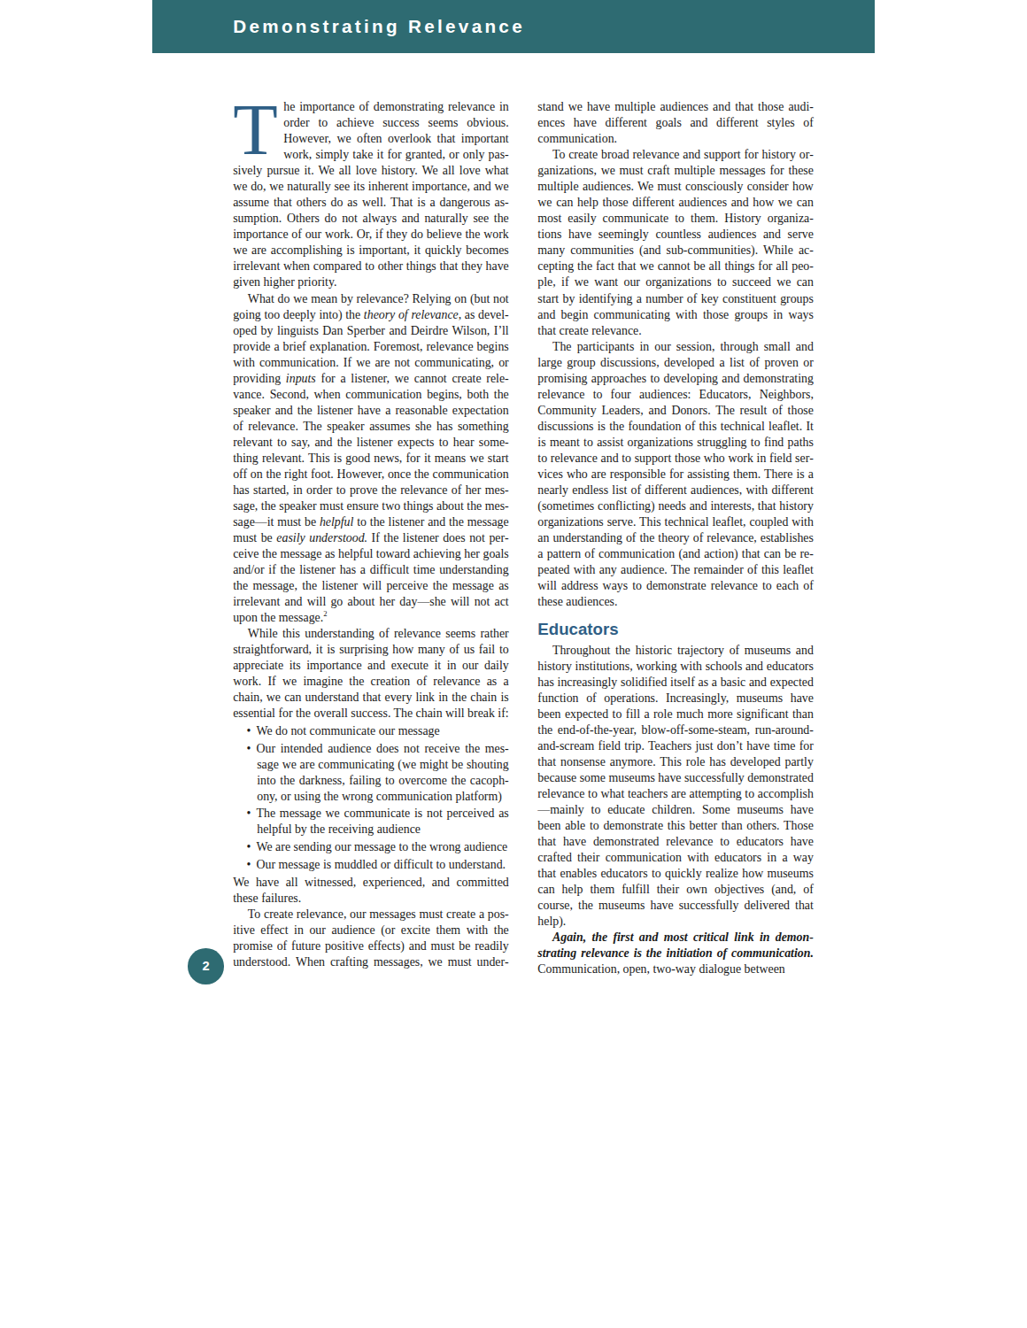Demonstrating Relevance
The importance of demonstrating relevance in order to achieve success seems obvious. However, we often overlook that important work, simply take it for granted, or only passively pursue it. We all love history. We all love what we do, we naturally see its inherent importance, and we assume that others do as well. That is a dangerous assumption. Others do not always and naturally see the importance of our work. Or, if they do believe the work we are accomplishing is important, it quickly becomes irrelevant when compared to other things that they have given higher priority.
What do we mean by relevance? Relying on (but not going too deeply into) the theory of relevance, as developed by linguists Dan Sperber and Deirdre Wilson, I’ll provide a brief explanation. Foremost, relevance begins with communication. If we are not communicating, or providing inputs for a listener, we cannot create relevance. Second, when communication begins, both the speaker and the listener have a reasonable expectation of relevance. The speaker assumes she has something relevant to say, and the listener expects to hear something relevant. This is good news, for it means we start off on the right foot. However, once the communication has started, in order to prove the relevance of her message, the speaker must ensure two things about the message—it must be helpful to the listener and the message must be easily understood. If the listener does not perceive the message as helpful toward achieving her goals and/or if the listener has a difficult time understanding the message, the listener will perceive the message as irrelevant and will go about her day—she will not act upon the message.2
While this understanding of relevance seems rather straightforward, it is surprising how many of us fail to appreciate its importance and execute it in our daily work. If we imagine the creation of relevance as a chain, we can understand that every link in the chain is essential for the overall success. The chain will break if:
We do not communicate our message
Our intended audience does not receive the message we are communicating (we might be shouting into the darkness, failing to overcome the cacophony, or using the wrong communication platform)
The message we communicate is not perceived as helpful by the receiving audience
We are sending our message to the wrong audience
Our message is muddled or difficult to understand.
We have all witnessed, experienced, and committed these failures.
To create relevance, our messages must create a positive effect in our audience (or excite them with the promise of future positive effects) and must be readily understood. When crafting messages, we must understand we have multiple audiences and that those audiences have different goals and different styles of communication.
To create broad relevance and support for history organizations, we must craft multiple messages for these multiple audiences. We must consciously consider how we can help those different audiences and how we can most easily communicate to them. History organizations have seemingly countless audiences and serve many communities (and sub-communities). While accepting the fact that we cannot be all things for all people, if we want our organizations to succeed we can start by identifying a number of key constituent groups and begin communicating with those groups in ways that create relevance.
The participants in our session, through small and large group discussions, developed a list of proven or promising approaches to developing and demonstrating relevance to four audiences: Educators, Neighbors, Community Leaders, and Donors. The result of those discussions is the foundation of this technical leaflet. It is meant to assist organizations struggling to find paths to relevance and to support those who work in field services who are responsible for assisting them. There is a nearly endless list of different audiences, with different (sometimes conflicting) needs and interests, that history organizations serve. This technical leaflet, coupled with an understanding of the theory of relevance, establishes a pattern of communication (and action) that can be repeated with any audience. The remainder of this leaflet will address ways to demonstrate relevance to each of these audiences.
Educators
Throughout the historic trajectory of museums and history institutions, working with schools and educators has increasingly solidified itself as a basic and expected function of operations. Increasingly, museums have been expected to fill a role much more significant than the end-of-the-year, blow-off-some-steam, run-around-and-scream field trip. Teachers just don’t have time for that nonsense anymore. This role has developed partly because some museums have successfully demonstrated relevance to what teachers are attempting to accomplish—mainly to educate children. Some museums have been able to demonstrate this better than others. Those that have demonstrated relevance to educators have crafted their communication with educators in a way that enables educators to quickly realize how museums can help them fulfill their own objectives (and, of course, the museums have successfully delivered that help).
Again, the first and most critical link in demonstrating relevance is the initiation of communication. Communication, open, two-way dialogue between
2